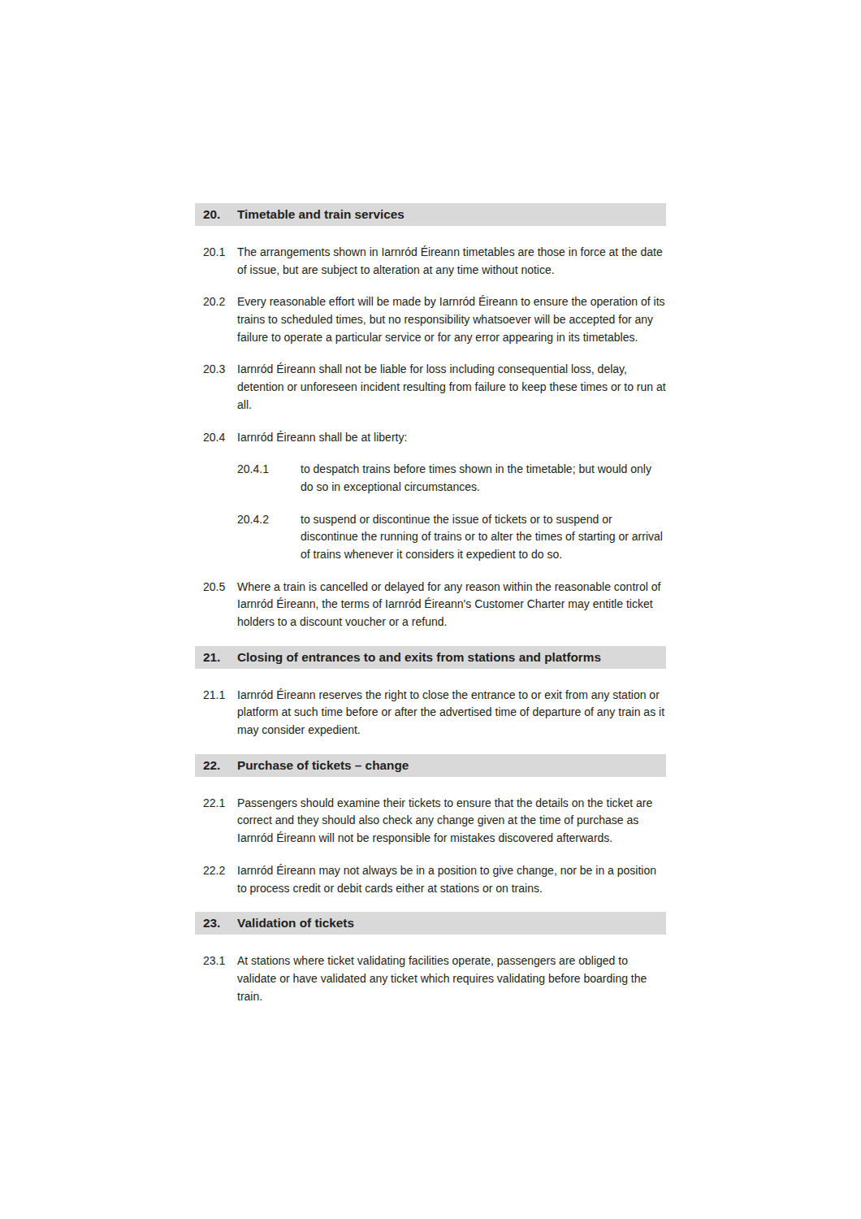20. Timetable and train services
20.1
The arrangements shown in Iarnród Éireann timetables are those in force at the date of issue, but are subject to alteration at any time without notice.
20.2
Every reasonable effort will be made by Iarnród Éireann to ensure the operation of its trains to scheduled times, but no responsibility whatsoever will be accepted for any failure to operate a particular service or for any error appearing in its timetables.
20.3
Iarnród Éireann shall not be liable for loss including consequential loss, delay, detention or unforeseen incident resulting from failure to keep these times or to run at all.
20.4
Iarnród Éireann shall be at liberty:
20.4.1
to despatch trains before times shown in the timetable; but would only do so in exceptional circumstances.
20.4.2
to suspend or discontinue the issue of tickets or to suspend or discontinue the running of trains or to alter the times of starting or arrival of trains whenever it considers it expedient to do so.
20.5
Where a train is cancelled or delayed for any reason within the reasonable control of Iarnród Éireann, the terms of Iarnród Éireann's Customer Charter may entitle ticket holders to a discount voucher or a refund.
21. Closing of entrances to and exits from stations and platforms
21.1
Iarnród Éireann reserves the right to close the entrance to or exit from any station or platform at such time before or after the advertised time of departure of any train as it may consider expedient.
22. Purchase of tickets – change
22.1
Passengers should examine their tickets to ensure that the details on the ticket are correct and they should also check any change given at the time of purchase as Iarnród Éireann will not be responsible for mistakes discovered afterwards.
22.2
Iarnród Éireann may not always be in a position to give change, nor be in a position to process credit or debit cards either at stations or on trains.
23. Validation of tickets
23.1
At stations where ticket validating facilities operate, passengers are obliged to validate or have validated any ticket which requires validating before boarding the train.